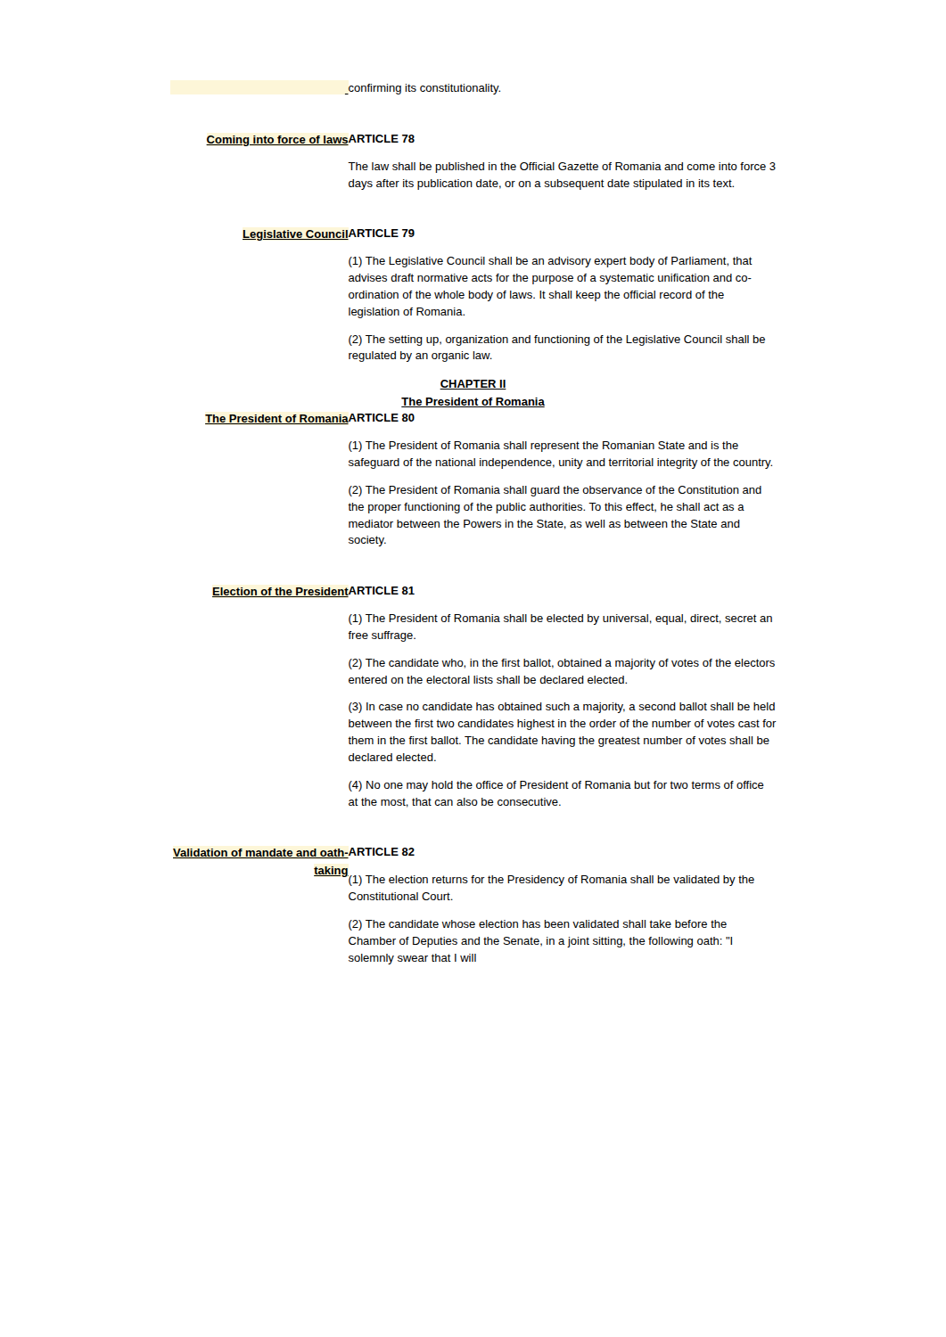| | confirming its constitutionality. |
| Coming into force of laws | ARTICLE 78 The law shall be published in the Official Gazette of Romania and come into force 3 days after its publication date, or on a subsequent date stipulated in its text. |
| Legislative Council | ARTICLE 79 (1) The Legislative Council shall be an advisory expert body of Parliament, that advises draft normative acts for the purpose of a systematic unification and co-ordination of the whole body of laws. It shall keep the official record of the legislation of Romania. (2) The setting up, organization and functioning of the Legislative Council shall be regulated by an organic law. |
| CHAPTER II The President of Romania |
| The President of Romania | ARTICLE 80 (1) The President of Romania shall represent the Romanian State and is the safeguard of the national independence, unity and territorial integrity of the country. (2) The President of Romania shall guard the observance of the Constitution and the proper functioning of the public authorities. To this effect, he shall act as a mediator between the Powers in the State, as well as between the State and society. |
| Election of the President | ARTICLE 81 (1) The President of Romania shall be elected by universal, equal, direct, secret an free suffrage. (2) The candidate who, in the first ballot, obtained a majority of votes of the electors entered on the electoral lists shall be declared elected. (3) In case no candidate has obtained such a majority, a second ballot shall be held between the first two candidates highest in the order of the number of votes cast for them in the first ballot. The candidate having the greatest number of votes shall be declared elected. (4) No one may hold the office of President of Romania but for two terms of office at the most, that can also be consecutive. |
| Validation of mandate and oath-taking | ARTICLE 82 (1) The election returns for the Presidency of Romania shall be validated by the Constitutional Court. (2) The candidate whose election has been validated shall take before the Chamber of Deputies and the Senate, in a joint sitting, the following oath: "I solemnly swear that I will |